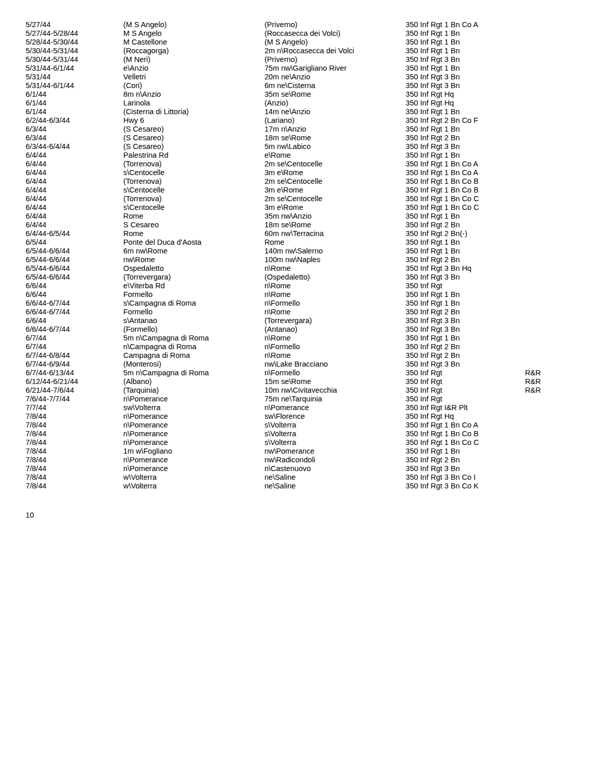| 5/27/44 | (M S Angelo) | (Priverno) | 350 Inf Rgt 1 Bn Co A | |
| 5/27/44-5/28/44 | M S Angelo | (Roccasecca dei Volci) | 350 Inf Rgt 1 Bn | |
| 5/28/44-5/30/44 | M Castellone | (M S Angelo) | 350 Inf Rgt 1 Bn | |
| 5/30/44-5/31/44 | (Roccagorga) | 2m n\Roccasecca dei Volci | 350 Inf Rgt 1 Bn | |
| 5/30/44-5/31/44 | (M Neri) | (Priverno) | 350 Inf Rgt 3 Bn | |
| 5/31/44-6/1/44 | e\Anzio | 75m nw\Garigliano River | 350 Inf Rgt 1 Bn | |
| 5/31/44 | Velletri | 20m ne\Anzio | 350 Inf Rgt 3 Bn | |
| 5/31/44-6/1/44 | (Cori) | 6m ne\Cisterna | 350 Inf Rgt 3 Bn | |
| 6/1/44 | 8m n\Anzio | 35m se\Rome | 350 Inf Rgt Hq | |
| 6/1/44 | Larinola | (Anzio) | 350 Inf Rgt Hq | |
| 6/1/44 | (Cisterna di Littoria) | 14m ne\Anzio | 350 Inf Rgt 1 Bn | |
| 6/2/44-6/3/44 | Hwy 6 | (Lariano) | 350 Inf Rgt 2 Bn Co F | |
| 6/3/44 | (S Cesareo) | 17m n\Anzio | 350 Inf Rgt 1 Bn | |
| 6/3/44 | (S Cesareo) | 18m se\Rome | 350 Inf Rgt 2 Bn | |
| 6/3/44-6/4/44 | (S Cesareo) | 5m nw\Labico | 350 Inf Rgt 3 Bn | |
| 6/4/44 | Palestrina Rd | e\Rome | 350 Inf Rgt 1 Bn | |
| 6/4/44 | (Torrenova) | 2m se\Centocelle | 350 Inf Rgt 1 Bn Co A | |
| 6/4/44 | s\Centocelle | 3m e\Rome | 350 Inf Rgt 1 Bn Co A | |
| 6/4/44 | (Torrenova) | 2m se\Centocelle | 350 Inf Rgt 1 Bn Co B | |
| 6/4/44 | s\Centocelle | 3m e\Rome | 350 Inf Rgt 1 Bn Co B | |
| 6/4/44 | (Torrenova) | 2m se\Centocelle | 350 Inf Rgt 1 Bn Co C | |
| 6/4/44 | s\Centocelle | 3m e\Rome | 350 Inf Rgt 1 Bn Co C | |
| 6/4/44 | Rome | 35m nw\Anzio | 350 Inf Rgt 1 Bn | |
| 6/4/44 | S Cesareo | 18m se\Rome | 350 Inf Rgt 2 Bn | |
| 6/4/44-6/5/44 | Rome | 60m nw\Terracina | 350 Inf Rgt 2 Bn(-) | |
| 6/5/44 | Ponte del Duca d'Aosta | Rome | 350 Inf Rgt 1 Bn | |
| 6/5/44-6/6/44 | 6m nw\Rome | 140m nw\Salerno | 350 Inf Rgt 1 Bn | |
| 6/5/44-6/6/44 | nw\Rome | 100m nw\Naples | 350 Inf Rgt 2 Bn | |
| 6/5/44-6/6/44 | Ospedaletto | n\Rome | 350 Inf Rgt 3 Bn Hq | |
| 6/5/44-6/6/44 | (Torrevergara) | (Ospedaletto) | 350 Inf Rgt 3 Bn | |
| 6/6/44 | e\Viterba Rd | n\Rome | 350 Inf Rgt | |
| 6/6/44 | Formello | n\Rome | 350 Inf Rgt 1 Bn | |
| 6/6/44-6/7/44 | s\Campagna di Roma | n\Formello | 350 Inf Rgt 1 Bn | |
| 6/6/44-6/7/44 | Formello | n\Rome | 350 Inf Rgt 2 Bn | |
| 6/6/44 | s\Antanao | (Torrevergara) | 350 Inf Rgt 3 Bn | |
| 6/6/44-6/7/44 | (Formello) | (Antanao) | 350 Inf Rgt 3 Bn | |
| 6/7/44 | 5m n\Campagna di Roma | n\Rome | 350 Inf Rgt 1 Bn | |
| 6/7/44 | n\Campagna di Roma | n\Formello | 350 Inf Rgt 2 Bn | |
| 6/7/44-6/8/44 | Campagna di Roma | n\Rome | 350 Inf Rgt 2 Bn | |
| 6/7/44-6/9/44 | (Monterosi) | nw\Lake Bracciano | 350 Inf Rgt 3 Bn | |
| 6/7/44-6/13/44 | 5m n\Campagna di Roma | n\Formello | 350 Inf Rgt | R&R |
| 6/12/44-6/21/44 | (Albano) | 15m se\Rome | 350 Inf Rgt | R&R |
| 6/21/44-7/6/44 | (Tarquinia) | 10m nw\Civitavecchia | 350 Inf Rgt | R&R |
| 7/6/44-7/7/44 | n\Pomerance | 75m ne\Tarquinia | 350 Inf Rgt | |
| 7/7/44 | sw\Volterra | n\Pomerance | 350 Inf Rgt I&R Plt | |
| 7/8/44 | n\Pomerance | sw\Florence | 350 Inf Rgt Hq | |
| 7/8/44 | n\Pomerance | s\Volterra | 350 Inf Rgt 1 Bn Co A | |
| 7/8/44 | n\Pomerance | s\Volterra | 350 Inf Rgt 1 Bn Co B | |
| 7/8/44 | n\Pomerance | s\Volterra | 350 Inf Rgt 1 Bn Co C | |
| 7/8/44 | 1m w\Fogliano | nw\Pomerance | 350 Inf Rgt 1 Bn | |
| 7/8/44 | n\Pomerance | nw\Radicondoli | 350 Inf Rgt 2 Bn | |
| 7/8/44 | n\Pomerance | n\Castenuovo | 350 Inf Rgt 3 Bn | |
| 7/8/44 | w\Volterra | ne\Saline | 350 Inf Rgt 3 Bn Co I | |
| 7/8/44 | w\Volterra | ne\Saline | 350 Inf Rgt 3 Bn Co K | |
10